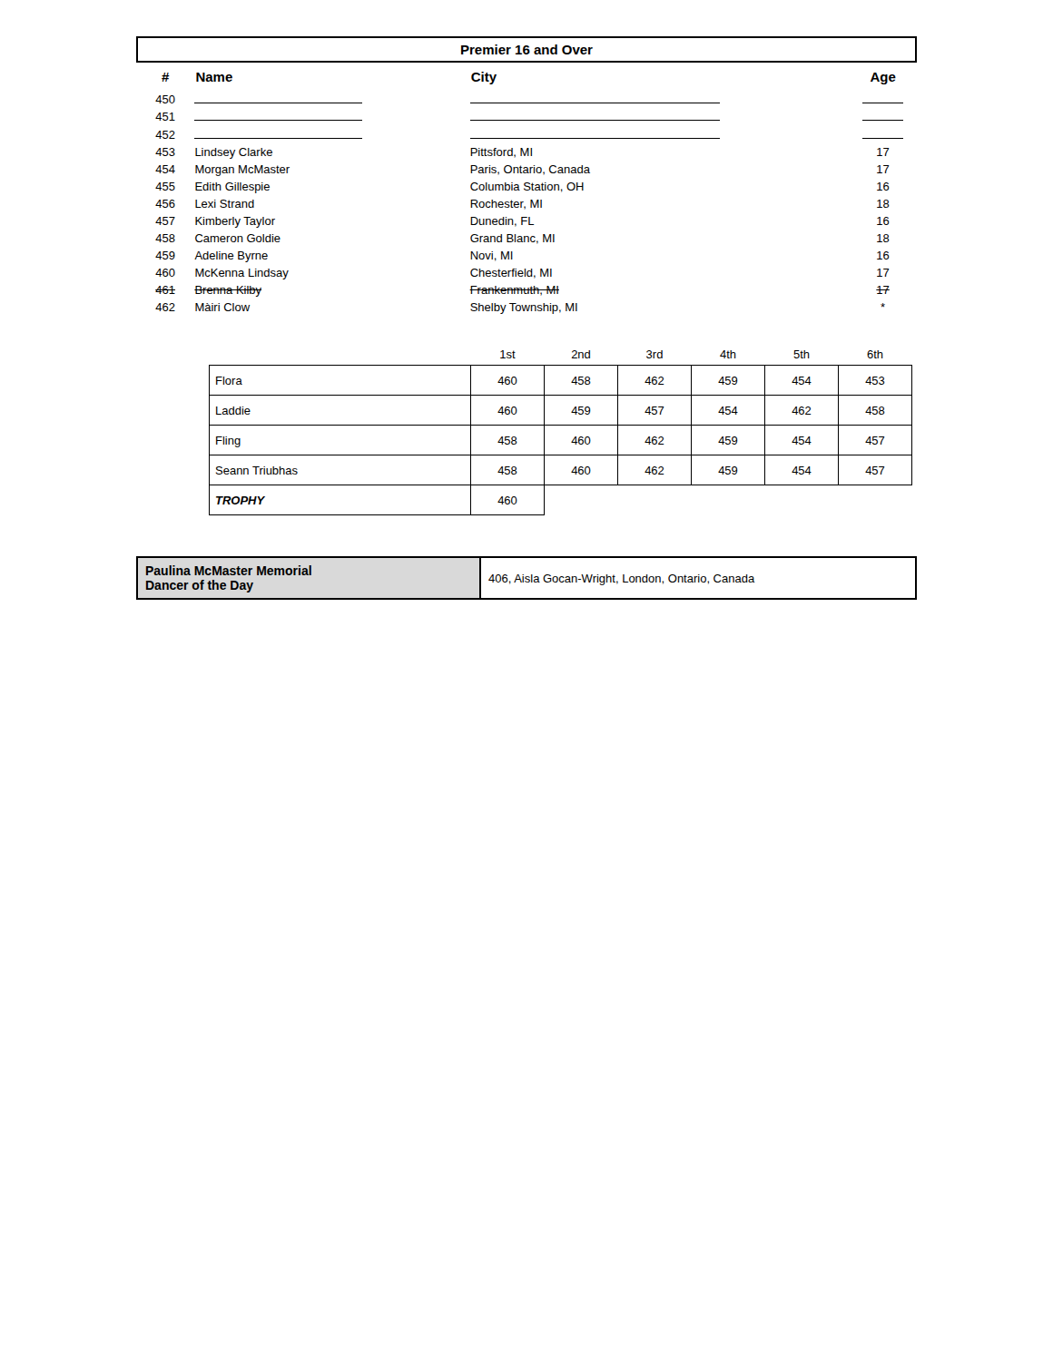Premier 16 and Over
| # | Name | City | Age |
| --- | --- | --- | --- |
| 450 | | | |
| 451 | | | |
| 452 | | | |
| 453 | Lindsey Clarke | Pittsford, MI | 17 |
| 454 | Morgan McMaster | Paris, Ontario, Canada | 17 |
| 455 | Edith Gillespie | Columbia Station, OH | 16 |
| 456 | Lexi Strand | Rochester, MI | 18 |
| 457 | Kimberly Taylor | Dunedin, FL | 16 |
| 458 | Cameron Goldie | Grand Blanc, MI | 18 |
| 459 | Adeline Byrne | Novi, MI | 16 |
| 460 | McKenna Lindsay | Chesterfield, MI | 17 |
| 461 | Brenna Kilby | Frankenmuth, MI | 17 |
| 462 | Màiri Clow | Shelby Township, MI | * |
| | 1st | 2nd | 3rd | 4th | 5th | 6th |
| --- | --- | --- | --- | --- | --- | --- |
| Flora | 460 | 458 | 462 | 459 | 454 | 453 |
| Laddie | 460 | 459 | 457 | 454 | 462 | 458 |
| Fling | 458 | 460 | 462 | 459 | 454 | 457 |
| Seann Triubhas | 458 | 460 | 462 | 459 | 454 | 457 |
| TROPHY | 460 | | | | | |
| Paulina McMaster Memorial Dancer of the Day | 406, Aisla Gocan-Wright, London, Ontario, Canada |